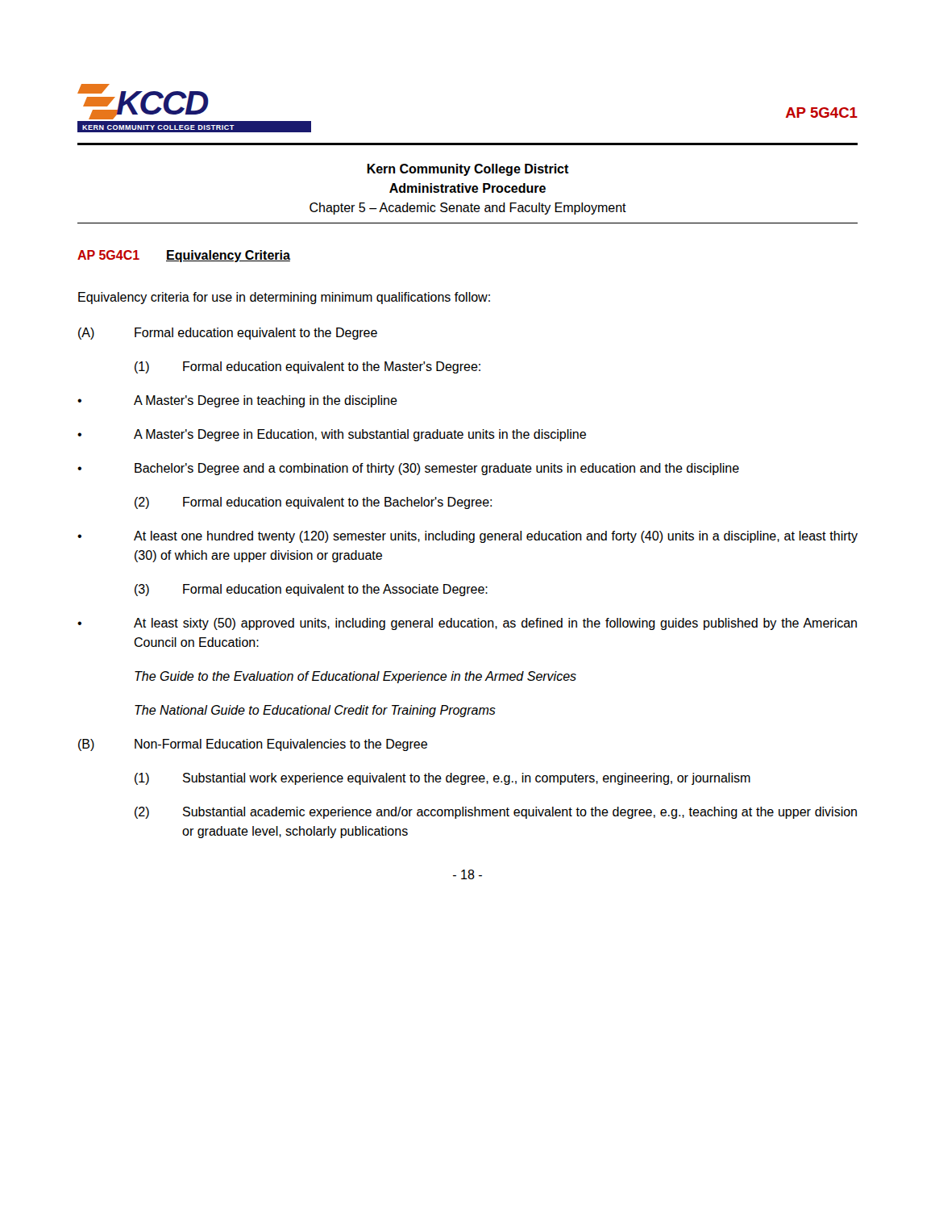KCCD KERN COMMUNITY COLLEGE DISTRICT
AP 5G4C1
Kern Community College District
Administrative Procedure
Chapter 5 – Academic Senate and Faculty Employment
AP 5G4C1 Equivalency Criteria
Equivalency criteria for use in determining minimum qualifications follow:
(A)
Formal education equivalent to the Degree
(1)
Formal education equivalent to the Master's Degree:
•
A Master's Degree in teaching in the discipline
•
A Master's Degree in Education, with substantial graduate units in the discipline
•
Bachelor's Degree and a combination of thirty (30) semester graduate units in education and the discipline
(2)
Formal education equivalent to the Bachelor's Degree:
•
At least one hundred twenty (120) semester units, including general education and forty (40) units in a discipline, at least thirty (30) of which are upper division or graduate
(3)
Formal education equivalent to the Associate Degree:
•
At least sixty (50) approved units, including general education, as defined in the following guides published by the American Council on Education:
The Guide to the Evaluation of Educational Experience in the Armed Services
The National Guide to Educational Credit for Training Programs
(B)
Non-Formal Education Equivalencies to the Degree
(1)
Substantial work experience equivalent to the degree, e.g., in computers, engineering, or journalism
(2)
Substantial academic experience and/or accomplishment equivalent to the degree, e.g., teaching at the upper division or graduate level, scholarly publications
- 18 -